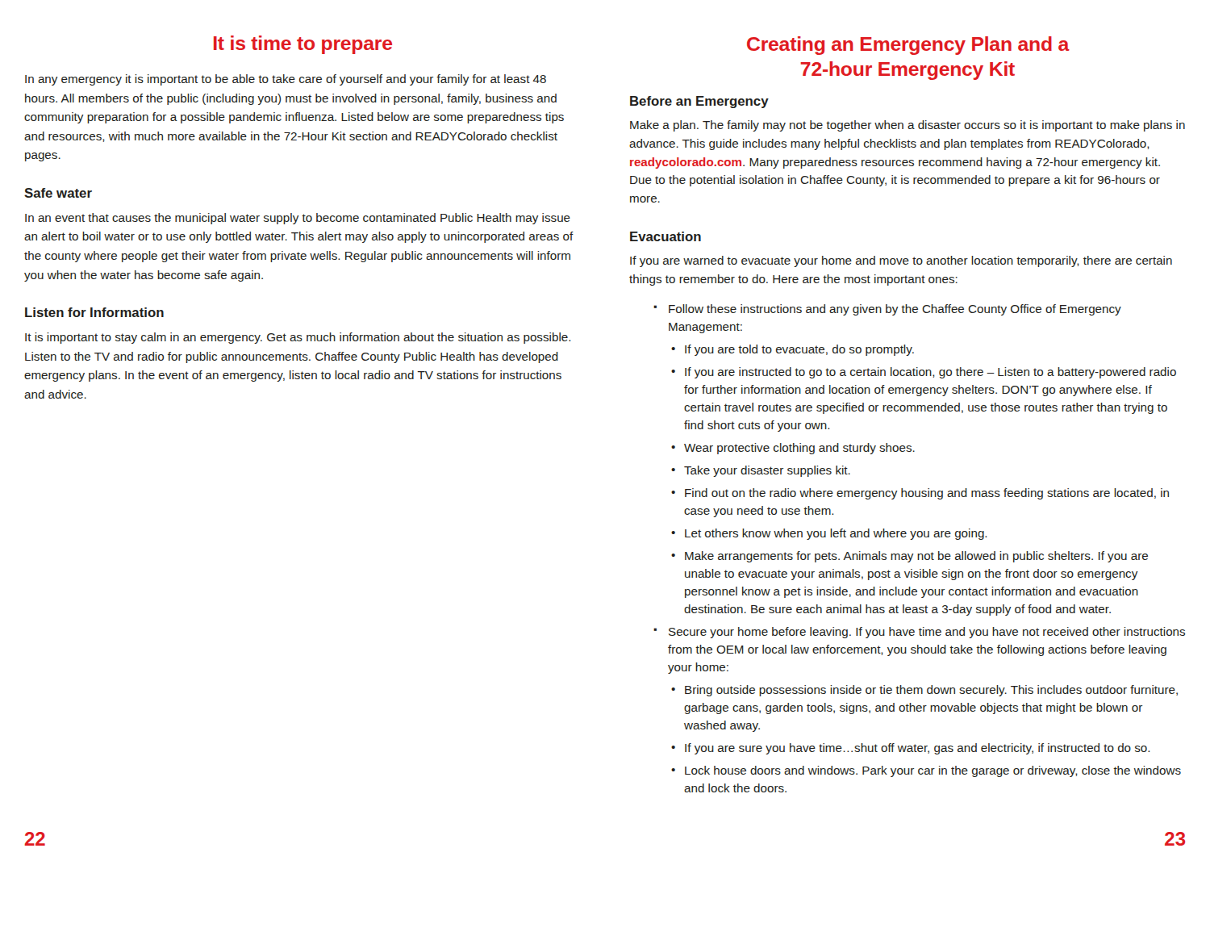It is time to prepare
In any emergency it is important to be able to take care of yourself and your family for at least 48 hours. All members of the public (including you) must be involved in personal, family, business and community preparation for a possible pandemic influenza. Listed below are some preparedness tips and resources, with much more available in the 72-Hour Kit section and READYColorado checklist pages.
Safe water
In an event that causes the municipal water supply to become contaminated Public Health may issue an alert to boil water or to use only bottled water. This alert may also apply to unincorporated areas of the county where people get their water from private wells. Regular public announcements will inform you when the water has become safe again.
Listen for Information
It is important to stay calm in an emergency. Get as much information about the situation as possible. Listen to the TV and radio for public announcements. Chaffee County Public Health has developed emergency plans. In the event of an emergency, listen to local radio and TV stations for instructions and advice.
22
Creating an Emergency Plan and a
72-hour Emergency Kit
Before an Emergency
Make a plan. The family may not be together when a disaster occurs so it is important to make plans in advance. This guide includes many helpful checklists and plan templates from READYColorado, readycolorado.com. Many preparedness resources recommend having a 72-hour emergency kit. Due to the potential isolation in Chaffee County, it is recommended to prepare a kit for 96-hours or more.
Evacuation
If you are warned to evacuate your home and move to another location temporarily, there are certain things to remember to do. Here are the most important ones:
Follow these instructions and any given by the Chaffee County Office of Emergency Management:
If you are told to evacuate, do so promptly.
If you are instructed to go to a certain location, go there – Listen to a battery-powered radio for further information and location of emergency shelters. DON’T go anywhere else. If certain travel routes are specified or recommended, use those routes rather than trying to find short cuts of your own.
Wear protective clothing and sturdy shoes.
Take your disaster supplies kit.
Find out on the radio where emergency housing and mass feeding stations are located, in case you need to use them.
Let others know when you left and where you are going.
Make arrangements for pets. Animals may not be allowed in public shelters. If you are unable to evacuate your animals, post a visible sign on the front door so emergency personnel know a pet is inside, and include your contact information and evacuation destination. Be sure each animal has at least a 3-day supply of food and water.
Secure your home before leaving. If you have time and you have not received other instructions from the OEM or local law enforcement, you should take the following actions before leaving your home:
Bring outside possessions inside or tie them down securely. This includes outdoor furniture, garbage cans, garden tools, signs, and other movable objects that might be blown or washed away.
If you are sure you have time…shut off water, gas and electricity, if instructed to do so.
Lock house doors and windows. Park your car in the garage or driveway, close the windows and lock the doors.
23